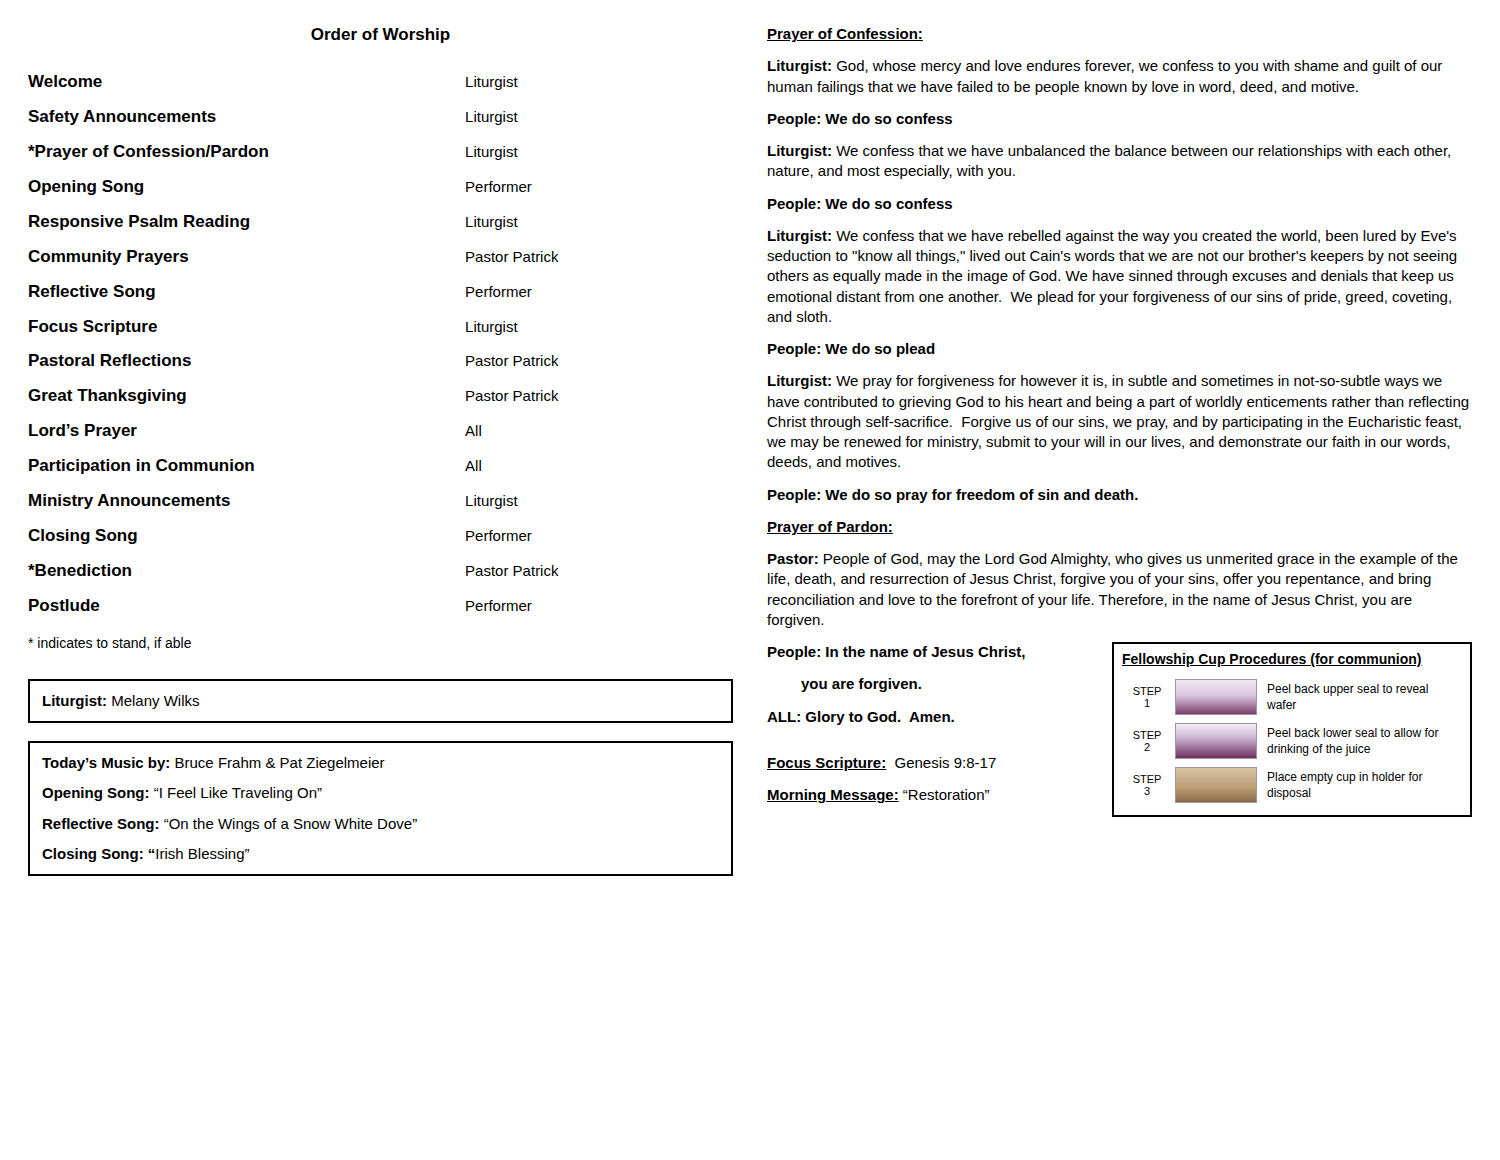Order of Worship
| Welcome | Liturgist |
| Safety Announcements | Liturgist |
| *Prayer of Confession/Pardon | Liturgist |
| Opening Song | Performer |
| Responsive Psalm Reading | Liturgist |
| Community Prayers | Pastor Patrick |
| Reflective Song | Performer |
| Focus Scripture | Liturgist |
| Pastoral Reflections | Pastor Patrick |
| Great Thanksgiving | Pastor Patrick |
| Lord’s Prayer | All |
| Participation in Communion | All |
| Ministry Announcements | Liturgist |
| Closing Song | Performer |
| *Benediction | Pastor Patrick |
| Postlude | Performer |
* indicates to stand, if able
Liturgist: Melany Wilks
Today’s Music by: Bruce Frahm & Pat Ziegelmeier
Opening Song: “I Feel Like Traveling On”
Reflective Song: “On the Wings of a Snow White Dove”
Closing Song: “Irish Blessing”
Prayer of Confession:
Liturgist: God, whose mercy and love endures forever, we confess to you with shame and guilt of our human failings that we have failed to be people known by love in word, deed, and motive.
People: We do so confess
Liturgist: We confess that we have unbalanced the balance between our relationships with each other, nature, and most especially, with you.
People: We do so confess
Liturgist: We confess that we have rebelled against the way you created the world, been lured by Eve's seduction to "know all things," lived out Cain's words that we are not our brother's keepers by not seeing others as equally made in the image of God. We have sinned through excuses and denials that keep us emotional distant from one another. We plead for your forgiveness of our sins of pride, greed, coveting, and sloth.
People: We do so plead
Liturgist: We pray for forgiveness for however it is, in subtle and sometimes in not-so-subtle ways we have contributed to grieving God to his heart and being a part of worldly enticements rather than reflecting Christ through self-sacrifice. Forgive us of our sins, we pray, and by participating in the Eucharistic feast, we may be renewed for ministry, submit to your will in our lives, and demonstrate our faith in our words, deeds, and motives.
People: We do so pray for freedom of sin and death.
Prayer of Pardon:
Pastor: People of God, may the Lord God Almighty, who gives us unmerited grace in the example of the life, death, and resurrection of Jesus Christ, forgive you of your sins, offer you repentance, and bring reconciliation and love to the forefront of your life. Therefore, in the name of Jesus Christ, you are forgiven.
People: In the name of Jesus Christ,
you are forgiven.
ALL: Glory to God. Amen.
Focus Scripture: Genesis 9:8-17
Morning Message: “Restoration”
Fellowship Cup Procedures (for communion)
| STEP 1 | | Peel back upper seal to reveal wafer |
| STEP 2 | | Peel back lower seal to allow for drinking of the juice |
| STEP 3 | | Place empty cup in holder for disposal |